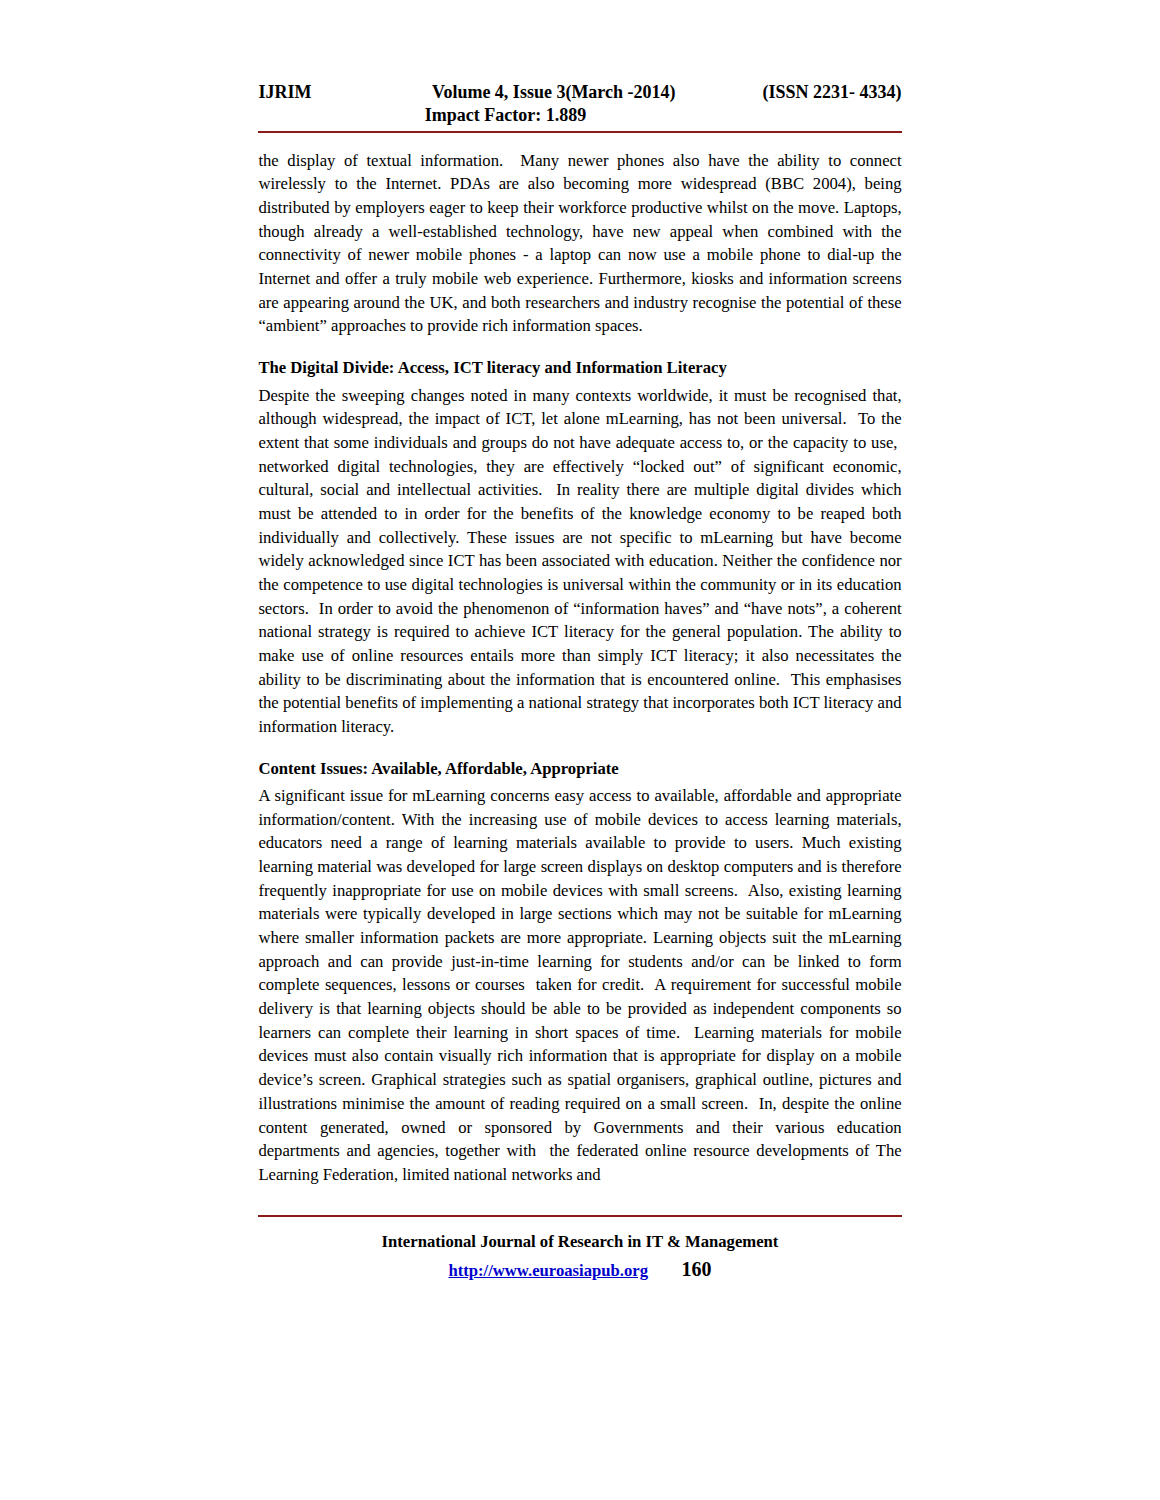IJRIM
Volume 4, Issue 3(March -2014)
(ISSN 2231- 4334)
Impact Factor: 1.889
the display of textual information. Many newer phones also have the ability to connect wirelessly to the Internet. PDAs are also becoming more widespread (BBC 2004), being distributed by employers eager to keep their workforce productive whilst on the move. Laptops, though already a well-established technology, have new appeal when combined with the connectivity of newer mobile phones - a laptop can now use a mobile phone to dial-up the Internet and offer a truly mobile web experience. Furthermore, kiosks and information screens are appearing around the UK, and both researchers and industry recognise the potential of these “ambient” approaches to provide rich information spaces.
The Digital Divide: Access, ICT literacy and Information Literacy
Despite the sweeping changes noted in many contexts worldwide, it must be recognised that, although widespread, the impact of ICT, let alone mLearning, has not been universal. To the extent that some individuals and groups do not have adequate access to, or the capacity to use, networked digital technologies, they are effectively “locked out” of significant economic, cultural, social and intellectual activities. In reality there are multiple digital divides which must be attended to in order for the benefits of the knowledge economy to be reaped both individually and collectively. These issues are not specific to mLearning but have become widely acknowledged since ICT has been associated with education. Neither the confidence nor the competence to use digital technologies is universal within the community or in its education sectors. In order to avoid the phenomenon of “information haves” and “have nots”, a coherent national strategy is required to achieve ICT literacy for the general population. The ability to make use of online resources entails more than simply ICT literacy; it also necessitates the ability to be discriminating about the information that is encountered online. This emphasises the potential benefits of implementing a national strategy that incorporates both ICT literacy and information literacy.
Content Issues: Available, Affordable, Appropriate
A significant issue for mLearning concerns easy access to available, affordable and appropriate information/content. With the increasing use of mobile devices to access learning materials, educators need a range of learning materials available to provide to users. Much existing learning material was developed for large screen displays on desktop computers and is therefore frequently inappropriate for use on mobile devices with small screens. Also, existing learning materials were typically developed in large sections which may not be suitable for mLearning where smaller information packets are more appropriate. Learning objects suit the mLearning approach and can provide just-in-time learning for students and/or can be linked to form complete sequences, lessons or courses taken for credit. A requirement for successful mobile delivery is that learning objects should be able to be provided as independent components so learners can complete their learning in short spaces of time. Learning materials for mobile devices must also contain visually rich information that is appropriate for display on a mobile device’s screen. Graphical strategies such as spatial organisers, graphical outline, pictures and illustrations minimise the amount of reading required on a small screen. In, despite the online content generated, owned or sponsored by Governments and their various education departments and agencies, together with the federated online resource developments of The Learning Federation, limited national networks and
International Journal of Research in IT & Management
http://www.euroasiapub.org 160